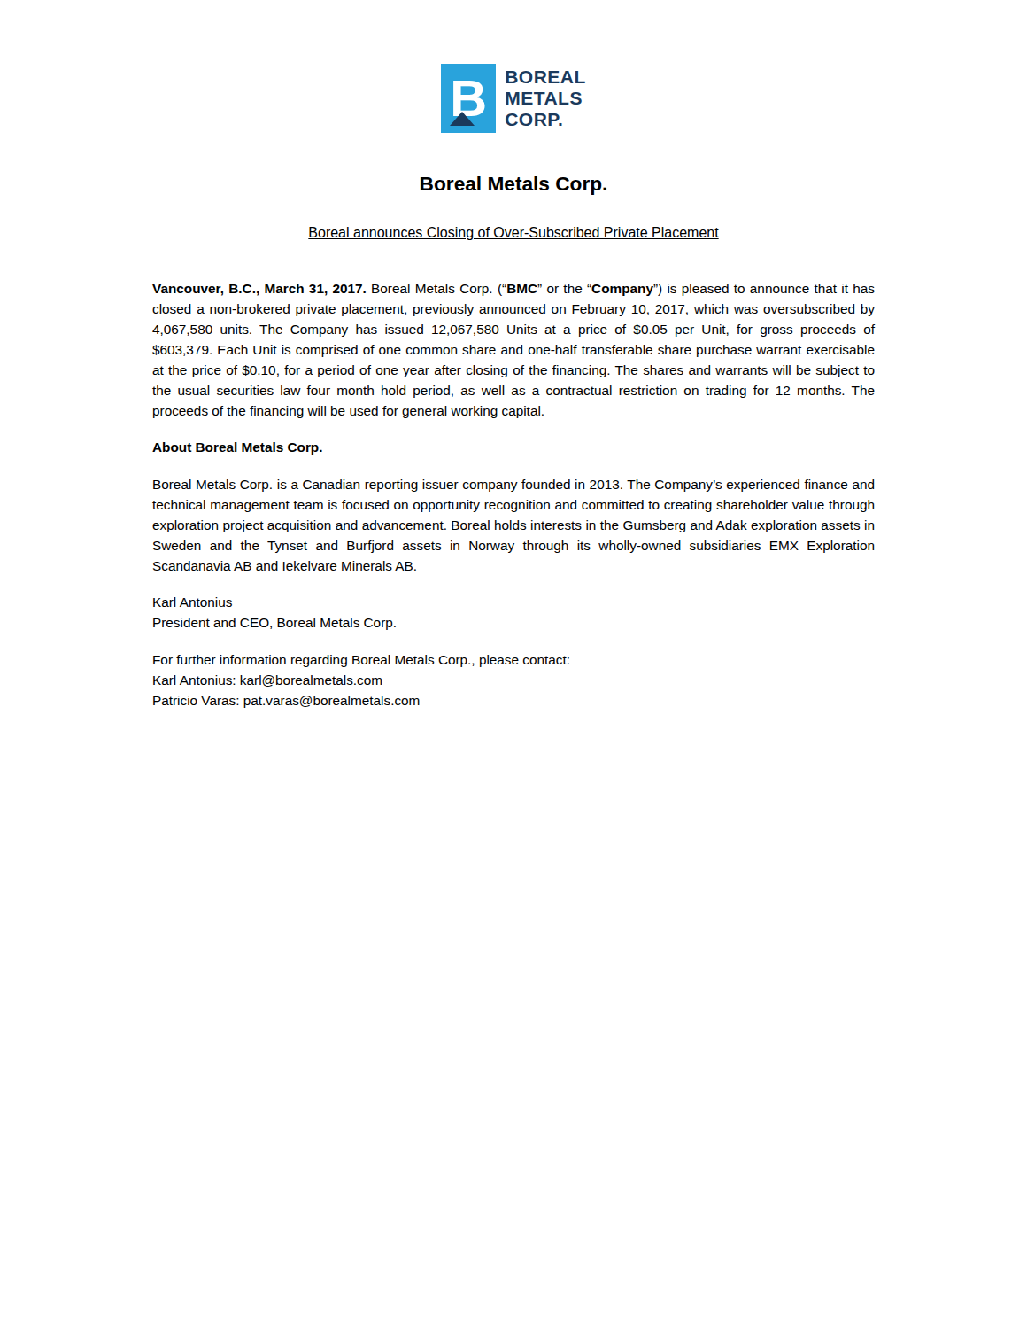BBOREAL
METALS
CORP.
Boreal Metals Corp.
Boreal announces Closing of Over-Subscribed Private Placement
Vancouver, B.C., March 31, 2017. Boreal Metals Corp. (“BMC” or the “Company”) is pleased to announce that it has closed a non-brokered private placement, previously announced on February 10, 2017, which was oversubscribed by 4,067,580 units. The Company has issued 12,067,580 Units at a price of $0.05 per Unit, for gross proceeds of $603,379. Each Unit is comprised of one common share and one-half transferable share purchase warrant exercisable at the price of $0.10, for a period of one year after closing of the financing. The shares and warrants will be subject to the usual securities law four month hold period, as well as a contractual restriction on trading for 12 months. The proceeds of the financing will be used for general working capital.
About Boreal Metals Corp.
Boreal Metals Corp. is a Canadian reporting issuer company founded in 2013. The Company’s experienced finance and technical management team is focused on opportunity recognition and committed to creating shareholder value through exploration project acquisition and advancement. Boreal holds interests in the Gumsberg and Adak exploration assets in Sweden and the Tynset and Burfjord assets in Norway through its wholly-owned subsidiaries EMX Exploration Scandanavia AB and Iekelvare Minerals AB.
Karl Antonius
President and CEO, Boreal Metals Corp.
For further information regarding Boreal Metals Corp., please contact:
Karl Antonius: karl@borealmetals.com
Patricio Varas: pat.varas@borealmetals.com